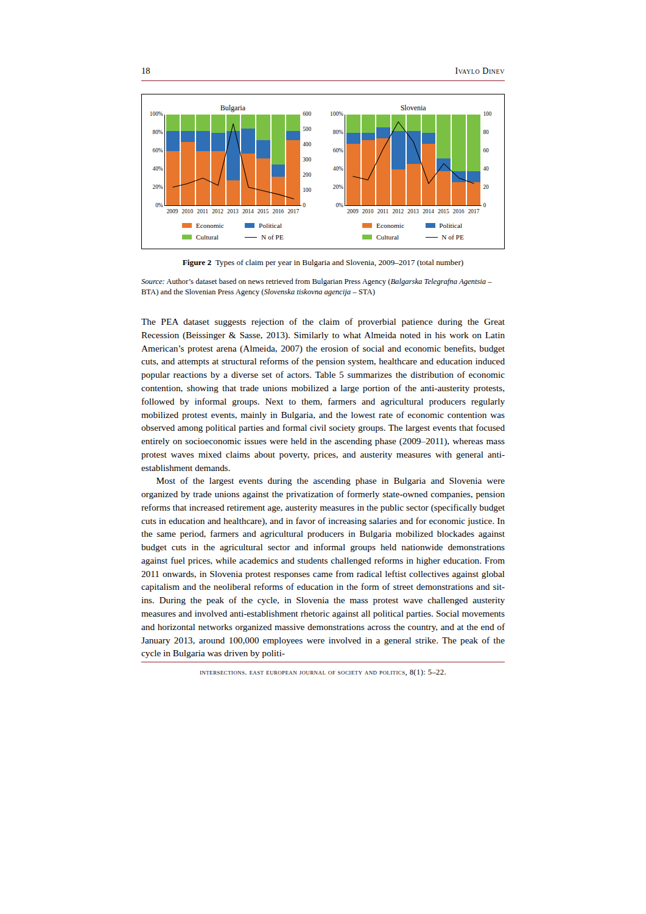18 Ivaylo Dinev
Bulgaria
100% 80% 60% 40% 20% 0%
600 500 400 300 200 100 0
200920102011201220132014201520162017
Economic
Political
Cultural
N of PE
Slovenia
100% 80% 60% 40% 20% 0%
100 80 60 40 20 0
200920102011201220132014201520162017
Economic
Political
Cultural
N of PE
Figure 2 Types of claim per year in Bulgaria and Slovenia, 2009–2017 (total number)
Source: Author’s dataset based on news retrieved from Bulgarian Press Agency (Balgarska Telegrafna Agentsia – BTA) and the Slovenian Press Agency (Slovenska tiskovna agencija – STA)
The PEA dataset suggests rejection of the claim of proverbial patience during the Great Recession (Beissinger & Sasse, 2013). Similarly to what Almeida noted in his work on Latin American’s protest arena (Almeida, 2007) the erosion of social and economic benefits, budget cuts, and attempts at structural reforms of the pension system, healthcare and education induced popular reactions by a diverse set of actors. Table 5 summarizes the distribution of economic contention, showing that trade unions mobilized a large portion of the anti-austerity protests, followed by informal groups. Next to them, farmers and agricultural producers regularly mobilized protest events, mainly in Bulgaria, and the lowest rate of economic contention was observed among political parties and formal civil society groups. The largest events that focused entirely on socioeconomic issues were held in the ascending phase (2009–2011), whereas mass protest waves mixed claims about poverty, prices, and austerity measures with general anti-establishment demands.
Most of the largest events during the ascending phase in Bulgaria and Slovenia were organized by trade unions against the privatization of formerly state-owned companies, pension reforms that increased retirement age, austerity measures in the public sector (specifically budget cuts in education and healthcare), and in favor of increasing salaries and for economic justice. In the same period, farmers and agricultural producers in Bulgaria mobilized blockades against budget cuts in the agricultural sector and informal groups held nationwide demonstrations against fuel prices, while academics and students challenged reforms in higher education. From 2011 onwards, in Slovenia protest responses came from radical leftist collectives against global capitalism and the neoliberal reforms of education in the form of street demonstrations and sit-ins. During the peak of the cycle, in Slovenia the mass protest wave challenged austerity measures and involved anti-establishment rhetoric against all political parties. Social movements and horizontal networks organized massive demonstrations across the country, and at the end of January 2013, around 100,000 employees were involved in a general strike. The peak of the cycle in Bulgaria was driven by politi-
intersections. east european journal of society and politics, 8(1): 5–22.